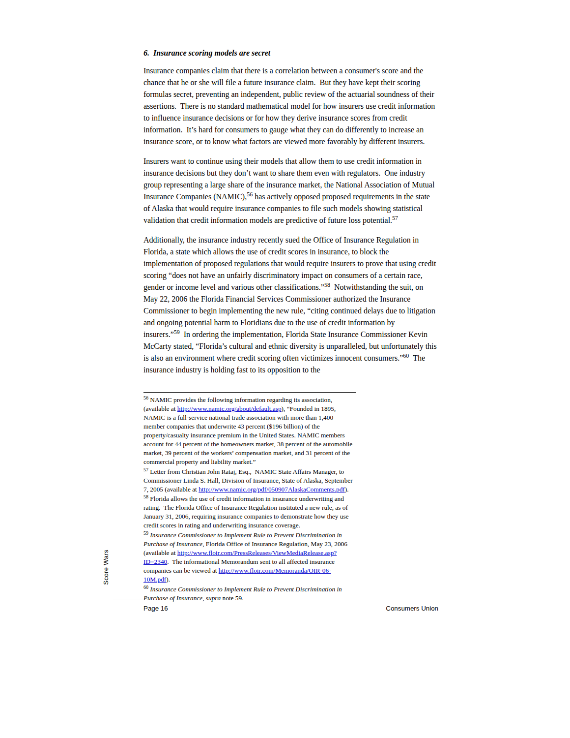6. Insurance scoring models are secret
Insurance companies claim that there is a correlation between a consumer's score and the chance that he or she will file a future insurance claim. But they have kept their scoring formulas secret, preventing an independent, public review of the actuarial soundness of their assertions. There is no standard mathematical model for how insurers use credit information to influence insurance decisions or for how they derive insurance scores from credit information. It’s hard for consumers to gauge what they can do differently to increase an insurance score, or to know what factors are viewed more favorably by different insurers.
Insurers want to continue using their models that allow them to use credit information in insurance decisions but they don’t want to share them even with regulators. One industry group representing a large share of the insurance market, the National Association of Mutual Insurance Companies (NAMIC),56 has actively opposed proposed requirements in the state of Alaska that would require insurance companies to file such models showing statistical validation that credit information models are predictive of future loss potential.57
Additionally, the insurance industry recently sued the Office of Insurance Regulation in Florida, a state which allows the use of credit scores in insurance, to block the implementation of proposed regulations that would require insurers to prove that using credit scoring “does not have an unfairly discriminatory impact on consumers of a certain race, gender or income level and various other classifications.”58 Notwithstanding the suit, on May 22, 2006 the Florida Financial Services Commissioner authorized the Insurance Commissioner to begin implementing the new rule, “citing continued delays due to litigation and ongoing potential harm to Floridians due to the use of credit information by insurers.”59 In ordering the implementation, Florida State Insurance Commissioner Kevin McCarty stated, “Florida’s cultural and ethnic diversity is unparalleled, but unfortunately this is also an environment where credit scoring often victimizes innocent consumers.”60 The insurance industry is holding fast to its opposition to the
56 NAMIC provides the following information regarding its association, (available at http://www.namic.org/about/default.asp), “Founded in 1895, NAMIC is a full-service national trade association with more than 1,400 member companies that underwrite 43 percent ($196 billion) of the property/casualty insurance premium in the United States. NAMIC members account for 44 percent of the homeowners market, 38 percent of the automobile market, 39 percent of the workers’ compensation market, and 31 percent of the commercial property and liability market.”
57 Letter from Christian John Rataj, Esq., NAMIC State Affairs Manager, to Commissioner Linda S. Hall, Division of Insurance, State of Alaska, September 7, 2005 (available at http://www.namic.org/pdf/050907AlaskaComments.pdf).
58 Florida allows the use of credit information in insurance underwriting and rating. The Florida Office of Insurance Regulation instituted a new rule, as of January 31, 2006, requiring insurance companies to demonstrate how they use credit scores in rating and underwriting insurance coverage.
59 Insurance Commissioner to Implement Rule to Prevent Discrimination in Purchase of Insurance, Florida Office of Insurance Regulation, May 23, 2006 (available at http://www.floir.com/PressReleases/ViewMediaRelease.asp?ID=2340. The informational Memorandum sent to all affected insurance companies can be viewed at http://www.floir.com/Memoranda/OIR-06-10M.pdf).
60 Insurance Commissioner to Implement Rule to Prevent Discrimination in Purchase of Insurance, supra note 59.
Score Wars
Page 16 Consumers Union